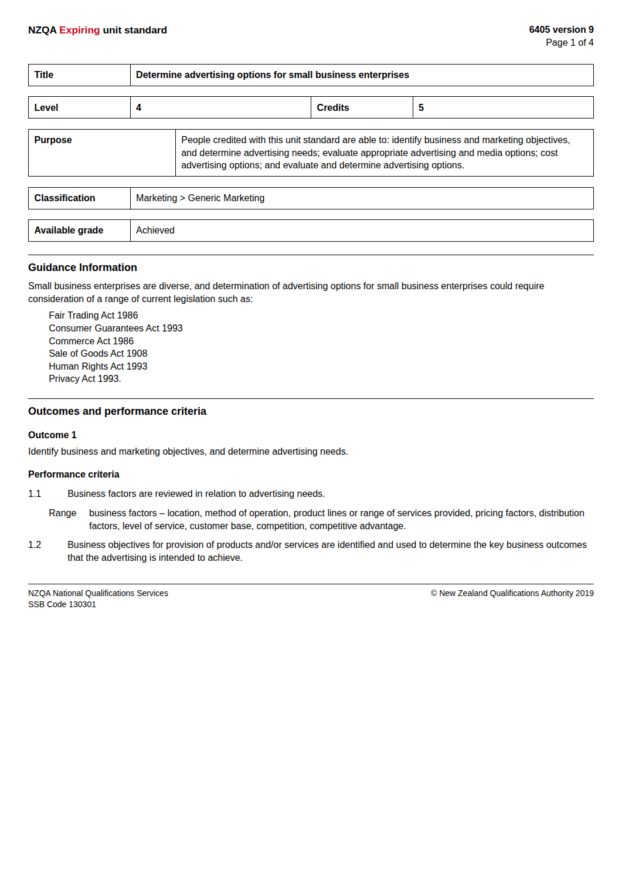NZQA Expiring unit standard
6405 version 9
Page 1 of 4
| Title | Determine advertising options for small business enterprises |
| Level | 4 | Credits | 5 |
| Purpose | People credited with this unit standard are able to: identify business and marketing objectives, and determine advertising needs; evaluate appropriate advertising and media options; cost advertising options; and evaluate and determine advertising options. |
| Classification | Marketing > Generic Marketing |
| Available grade | Achieved |
Guidance Information
Small business enterprises are diverse, and determination of advertising options for small business enterprises could require consideration of a range of current legislation such as:
Fair Trading Act 1986
Consumer Guarantees Act 1993
Commerce Act 1986
Sale of Goods Act 1908
Human Rights Act 1993
Privacy Act 1993.
Outcomes and performance criteria
Outcome 1
Identify business and marketing objectives, and determine advertising needs.
Performance criteria
1.1
Business factors are reviewed in relation to advertising needs.
Range
business factors – location, method of operation, product lines or range of services provided, pricing factors, distribution factors, level of service, customer base, competition, competitive advantage.
1.2
Business objectives for provision of products and/or services are identified and used to determine the key business outcomes that the advertising is intended to achieve.
NZQA National Qualifications Services
SSB Code 130301
© New Zealand Qualifications Authority 2019